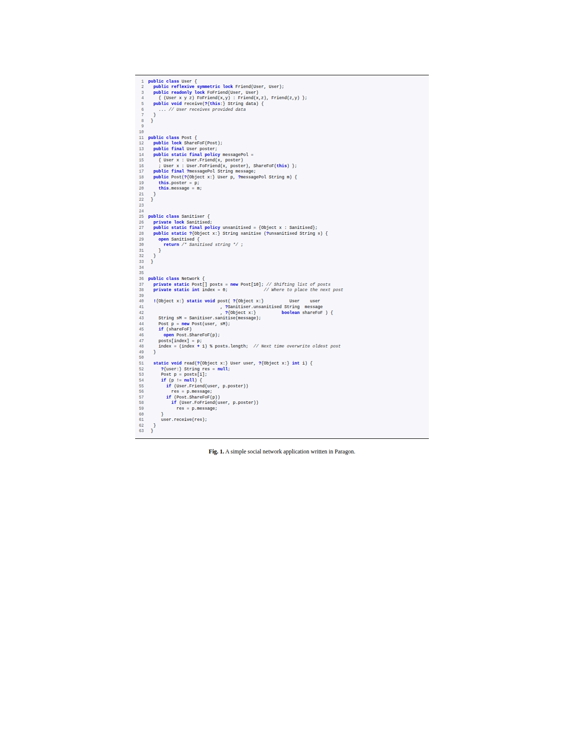1 public class User {
2  public reflexive symmetric lock Friend(User, User);
3  public readonly lock FoFriend(User, User)
4    { (User x y z) FoFriend(x,y) : Friend(x,z), Friend(z,y) };
5  public void receive(?{this:} String data) {
6    ... // User receives provided data
7  }
8 }
9
10
11 public class Post {
12  public lock ShareFoF(Post);
13  public final User poster;
14  public static final policy messagePol =
15    { User x : User.Friend(x, poster)
16    ; User x : User.FoFriend(x, poster), ShareFoF(this) };
17  public final ?messagePol String message;
18  public Post(?{Object x:} User p, ?messagePol String m) {
19    this.poster = p;
20    this.message = m;
21  }
22 }
23
24
25 public class Sanitiser {
26  private lock Sanitised;
27  public static final policy unsanitised = {Object x : Sanitised};
28  public static ?{Object x:} String sanitise (?unsanitised String s) {
29    open Sanitised {
30      return /* Sanitised string */ ;
31    }
32  }
33 }
34
35
36 public class Network {
37  private static Post[] posts = new Post[10]; // Shifting list of posts
38  private static int index = 0;              // Where to place the next post
39
40  !{Object x:} static void post( ?{Object x:}          User    user
41                            , ?Sanitiser.unsanitised String  message
42                            , ?{Object x:}          boolean shareFoF ) {
43    String sM = Sanitiser.sanitise(message);
44    Post p = new Post(user, sM);
45    if (shareFoF)
46      open Post.ShareFoF(p);
47    posts[index] = p;
48    index = (index + 1) % posts.length;  // Next time overwrite oldest post
49  }
50
51  static void read(?{Object x:} User user, ?{Object x:} int i) {
52     ?{user:} String res = null;
53     Post p = posts[i];
54     if (p != null) {
55       if (User.Friend(user, p.poster))
56         res = p.message;
57       if (Post.ShareFoF(p))
58         if (User.FoFriend(user, p.poster))
59           res = p.message;
60     }
61     user.receive(res);
62  }
63 }
Fig. 1. A simple social network application written in Paragon.